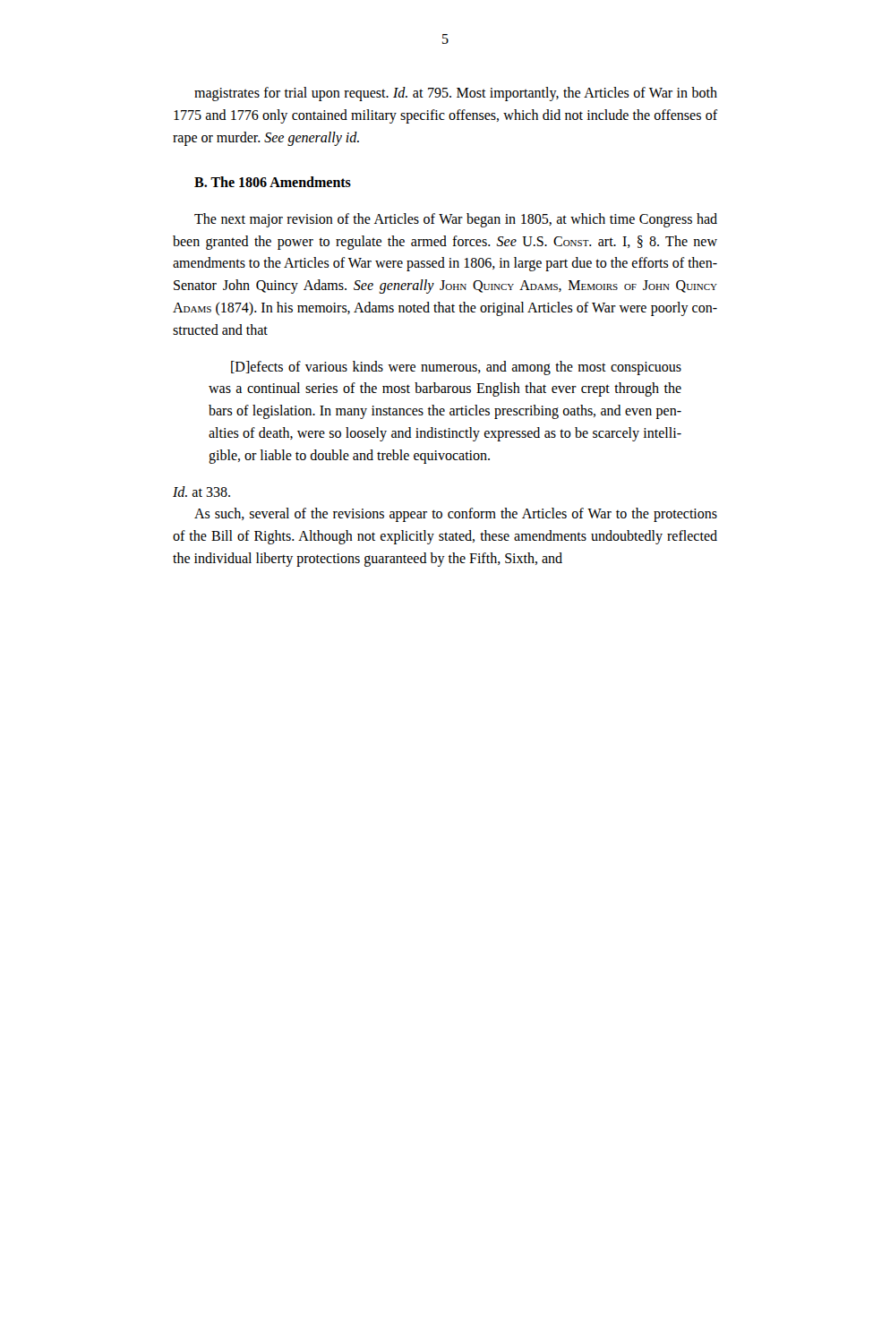5
magistrates for trial upon request. Id. at 795. Most importantly, the Articles of War in both 1775 and 1776 only contained military specific offenses, which did not include the offenses of rape or murder. See generally id.
B. The 1806 Amendments
The next major revision of the Articles of War began in 1805, at which time Congress had been granted the power to regulate the armed forces. See U.S. Const. art. I, § 8. The new amendments to the Articles of War were passed in 1806, in large part due to the efforts of then-Senator John Quincy Adams. See generally John Quincy Adams, Memoirs of John Quincy Adams (1874). In his memoirs, Adams noted that the original Articles of War were poorly constructed and that
[D]efects of various kinds were numerous, and among the most conspicuous was a continual series of the most barbarous English that ever crept through the bars of legislation. In many instances the articles prescribing oaths, and even penalties of death, were so loosely and indistinctly expressed as to be scarcely intelligible, or liable to double and treble equivocation.
Id. at 338.
As such, several of the revisions appear to conform the Articles of War to the protections of the Bill of Rights. Although not explicitly stated, these amendments undoubtedly reflected the individual liberty protections guaranteed by the Fifth, Sixth, and